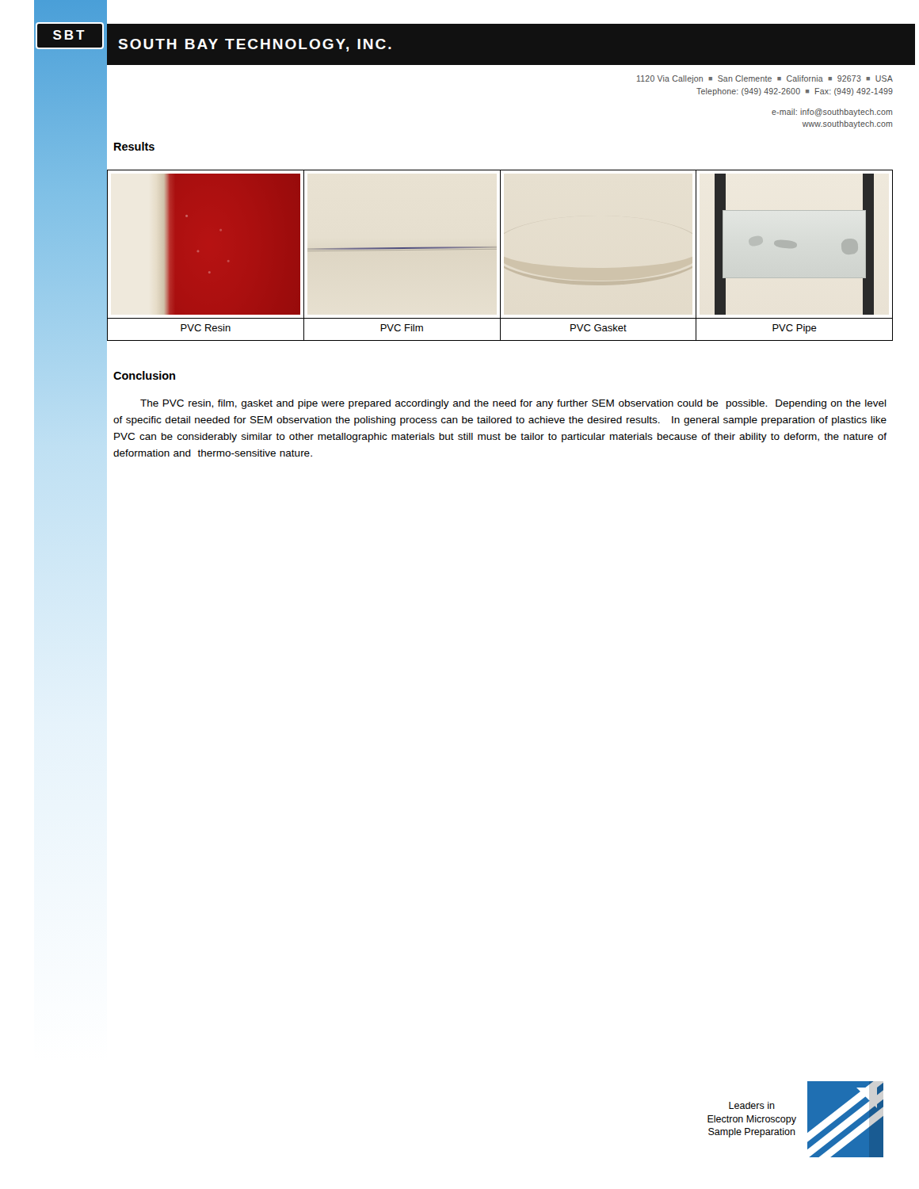SOUTH BAY TECHNOLOGY, INC.
SBT
1120 Via Callejon ■ San Clemente ■ California ■ 92673 ■ USA
Telephone: (949) 492-2600 ■ Fax: (949) 492-1499
e-mail: info@southbaytech.com
www.southbaytech.com
Results
| PVC Resin | PVC Film | PVC Gasket | PVC Pipe |
Conclusion
The PVC resin, film, gasket and pipe were prepared accordingly and the need for any further SEM observation could be possible. Depending on the level of specific detail needed for SEM observation the polishing process can be tailored to achieve the desired results. In general sample preparation of plastics like PVC can be considerably similar to other metallographic materials but still must be tailor to particular materials because of their ability to deform, the nature of deformation and thermo-sensitive nature.
Leaders in
Electron Microscopy
Sample Preparation